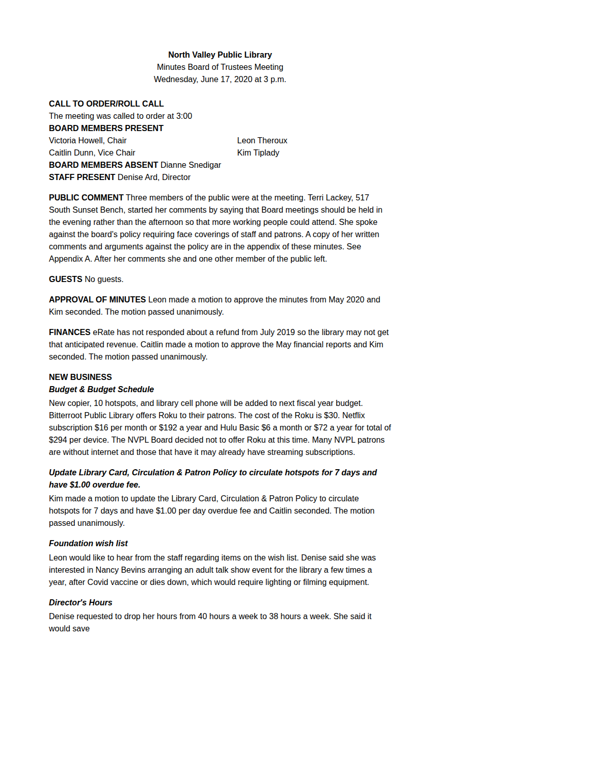North Valley Public Library
Minutes Board of Trustees Meeting
Wednesday, June 17, 2020 at 3 p.m.
CALL TO ORDER/ROLL CALL
The meeting was called to order at 3:00
BOARD MEMBERS PRESENT
| Victoria Howell, Chair | Leon Theroux |
| Caitlin Dunn, Vice Chair | Kim Tiplady |
BOARD MEMBERS ABSENT Dianne Snedigar
STAFF PRESENT Denise Ard, Director
PUBLIC COMMENT Three members of the public were at the meeting. Terri Lackey, 517 South Sunset Bench, started her comments by saying that Board meetings should be held in the evening rather than the afternoon so that more working people could attend. She spoke against the board's policy requiring face coverings of staff and patrons. A copy of her written comments and arguments against the policy are in the appendix of these minutes. See Appendix A. After her comments she and one other member of the public left.
GUESTS No guests.
APPROVAL OF MINUTES Leon made a motion to approve the minutes from May 2020 and Kim seconded. The motion passed unanimously.
FINANCES eRate has not responded about a refund from July 2019 so the library may not get that anticipated revenue. Caitlin made a motion to approve the May financial reports and Kim seconded. The motion passed unanimously.
NEW BUSINESS
Budget & Budget Schedule
New copier, 10 hotspots, and library cell phone will be added to next fiscal year budget. Bitterroot Public Library offers Roku to their patrons. The cost of the Roku is $30. Netflix subscription $16 per month or $192 a year and Hulu Basic $6 a month or $72 a year for total of $294 per device. The NVPL Board decided not to offer Roku at this time. Many NVPL patrons are without internet and those that have it may already have streaming subscriptions.
Update Library Card, Circulation & Patron Policy to circulate hotspots for 7 days and have $1.00 overdue fee.
Kim made a motion to update the Library Card, Circulation & Patron Policy to circulate hotspots for 7 days and have $1.00 per day overdue fee and Caitlin seconded. The motion passed unanimously.
Foundation wish list
Leon would like to hear from the staff regarding items on the wish list. Denise said she was interested in Nancy Bevins arranging an adult talk show event for the library a few times a year, after Covid vaccine or dies down, which would require lighting or filming equipment.
Director's Hours
Denise requested to drop her hours from 40 hours a week to 38 hours a week. She said it would save